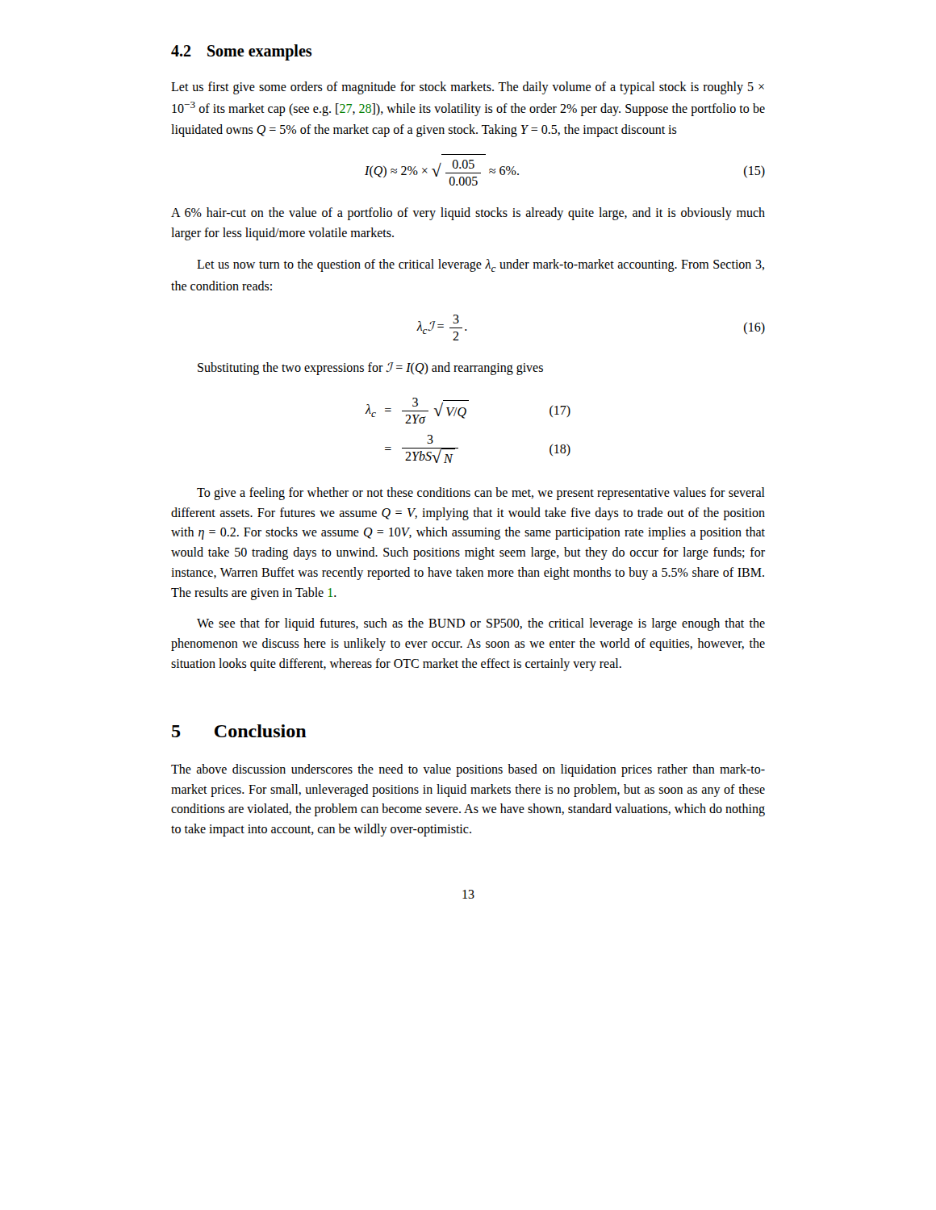4.2 Some examples
Let us first give some orders of magnitude for stock markets. The daily volume of a typical stock is roughly 5 × 10−3 of its market cap (see e.g. [27, 28]), while its volatility is of the order 2% per day. Suppose the portfolio to be liquidated owns Q = 5% of the market cap of a given stock. Taking Y = 0.5, the impact discount is
I(Q) ≈ 2% × √0.050.005 ≈ 6%.
(15)
A 6% hair-cut on the value of a portfolio of very liquid stocks is already quite large, and it is obviously much larger for less liquid/more volatile markets.
Let us now turn to the question of the critical leverage λc under mark-to-market accounting. From Section 3, the condition reads:
λc ℐ = 32.
(16)
Substituting the two expressions for ℐ = I(Q) and rearranging gives
| λ c | = | 3 2 Yσ √ V / Q | (17) |
| | = | 3 2 YbS √ N | (18) |
To give a feeling for whether or not these conditions can be met, we present representative values for several different assets. For futures we assume Q = V, implying that it would take five days to trade out of the position with η = 0.2. For stocks we assume Q = 10V, which assuming the same participation rate implies a position that would take 50 trading days to unwind. Such positions might seem large, but they do occur for large funds; for instance, Warren Buffet was recently reported to have taken more than eight months to buy a 5.5% share of IBM. The results are given in Table 1.
We see that for liquid futures, such as the BUND or SP500, the critical leverage is large enough that the phenomenon we discuss here is unlikely to ever occur. As soon as we enter the world of equities, however, the situation looks quite different, whereas for OTC market the effect is certainly very real.
5 Conclusion
The above discussion underscores the need to value positions based on liquidation prices rather than mark-to-market prices. For small, unleveraged positions in liquid markets there is no problem, but as soon as any of these conditions are violated, the problem can become severe. As we have shown, standard valuations, which do nothing to take impact into account, can be wildly over-optimistic.
13